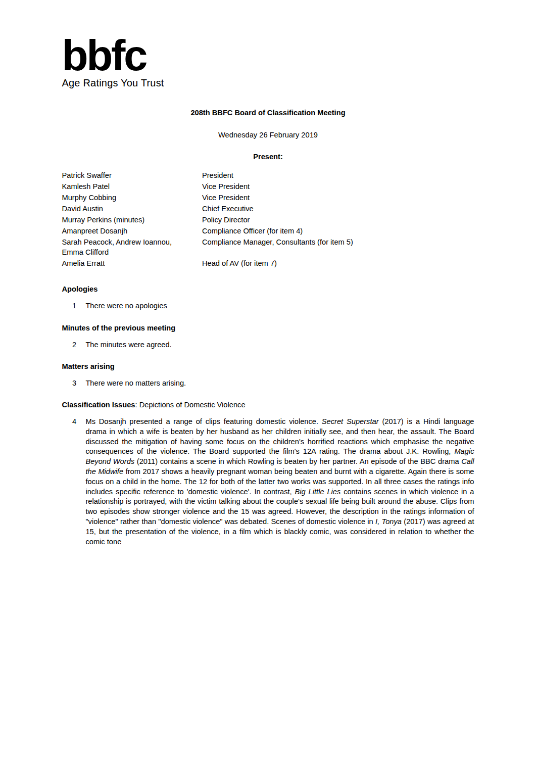bbfc
Age Ratings You Trust
208th BBFC Board of Classification Meeting
Wednesday 26 February 2019
Present:
| Patrick Swaffer | President |
| Kamlesh Patel | Vice President |
| Murphy Cobbing | Vice President |
| David Austin | Chief Executive |
| Murray Perkins (minutes) | Policy Director |
| Amanpreet Dosanjh | Compliance Officer (for item 4) |
| Sarah Peacock, Andrew Ioannou, Emma Clifford | Compliance Manager, Consultants (for item 5) |
| Amelia Erratt | Head of AV (for item 7) |
Apologies
1 There were no apologies
Minutes of the previous meeting
2 The minutes were agreed.
Matters arising
3 There were no matters arising.
Classification Issues: Depictions of Domestic Violence
4 Ms Dosanjh presented a range of clips featuring domestic violence. Secret Superstar (2017) is a Hindi language drama in which a wife is beaten by her husband as her children initially see, and then hear, the assault. The Board discussed the mitigation of having some focus on the children's horrified reactions which emphasise the negative consequences of the violence. The Board supported the film's 12A rating. The drama about J.K. Rowling, Magic Beyond Words (2011) contains a scene in which Rowling is beaten by her partner. An episode of the BBC drama Call the Midwife from 2017 shows a heavily pregnant woman being beaten and burnt with a cigarette. Again there is some focus on a child in the home. The 12 for both of the latter two works was supported. In all three cases the ratings info includes specific reference to 'domestic violence'. In contrast, Big Little Lies contains scenes in which violence in a relationship is portrayed, with the victim talking about the couple's sexual life being built around the abuse. Clips from two episodes show stronger violence and the 15 was agreed. However, the description in the ratings information of "violence" rather than "domestic violence" was debated. Scenes of domestic violence in I, Tonya (2017) was agreed at 15, but the presentation of the violence, in a film which is blackly comic, was considered in relation to whether the comic tone